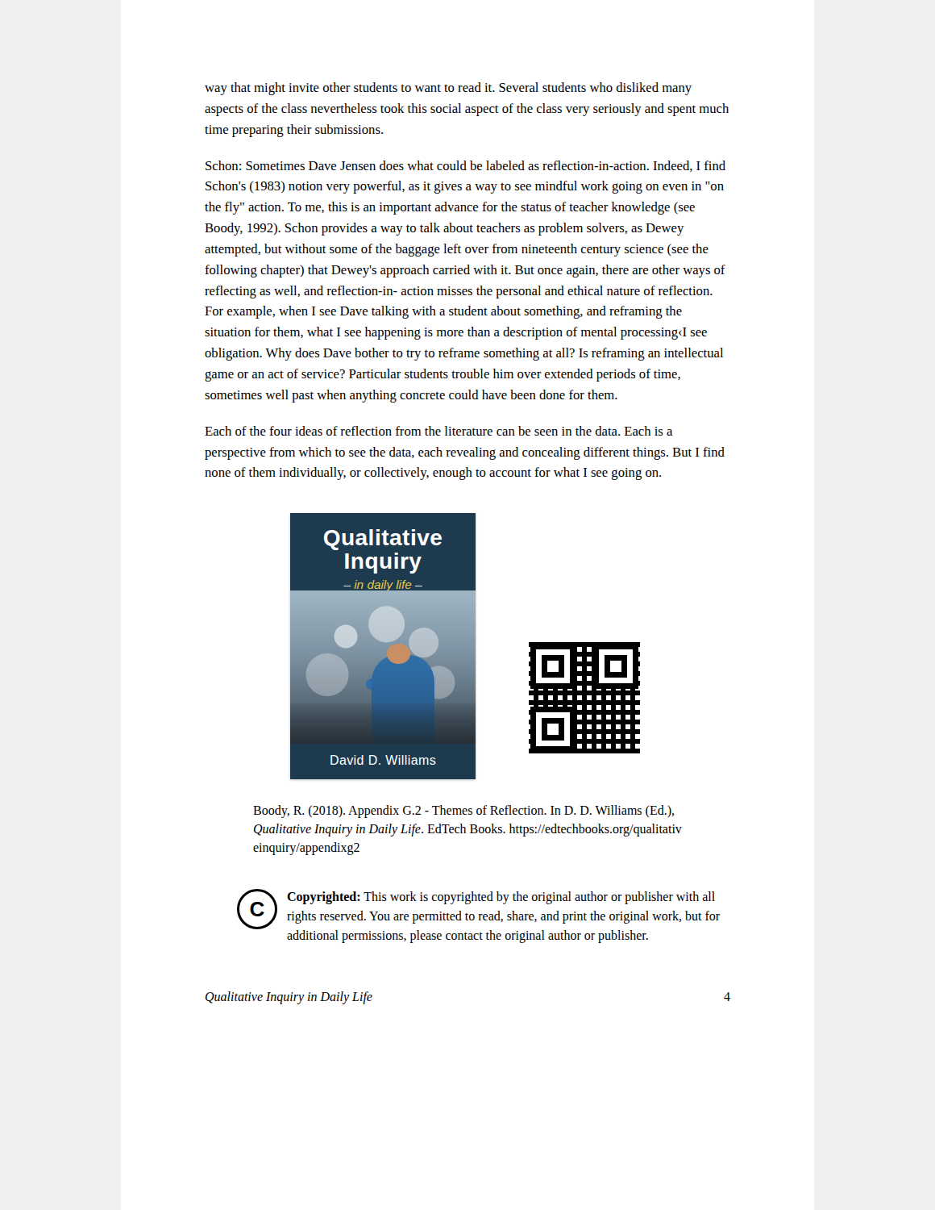way that might invite other students to want to read it. Several students who disliked many aspects of the class nevertheless took this social aspect of the class very seriously and spent much time preparing their submissions.
Schon: Sometimes Dave Jensen does what could be labeled as reflection-in-action. Indeed, I find Schon's (1983) notion very powerful, as it gives a way to see mindful work going on even in "on the fly" action. To me, this is an important advance for the status of teacher knowledge (see Boody, 1992). Schon provides a way to talk about teachers as problem solvers, as Dewey attempted, but without some of the baggage left over from nineteenth century science (see the following chapter) that Dewey's approach carried with it. But once again, there are other ways of reflecting as well, and reflection-in- action misses the personal and ethical nature of reflection. For example, when I see Dave talking with a student about something, and reframing the situation for them, what I see happening is more than a description of mental processing‹I see obligation. Why does Dave bother to try to reframe something at all? Is reframing an intellectual game or an act of service? Particular students trouble him over extended periods of time, sometimes well past when anything concrete could have been done for them.
Each of the four ideas of reflection from the literature can be seen in the data. Each is a perspective from which to see the data, each revealing and concealing different things. But I find none of them individually, or collectively, enough to account for what I see going on.
Qualitative Inquiry – in daily life –
David D. Williams
Boody, R. (2018). Appendix G.2 - Themes of Reflection. In D. D. Williams (Ed.), Qualitative Inquiry in Daily Life. EdTech Books. https://edtechbooks.org/qualitativeinquiry/appendixg2
Copyrighted: This work is copyrighted by the original author or publisher with all rights reserved. You are permitted to read, share, and print the original work, but for additional permissions, please contact the original author or publisher.
Qualitative Inquiry in Daily Life 4